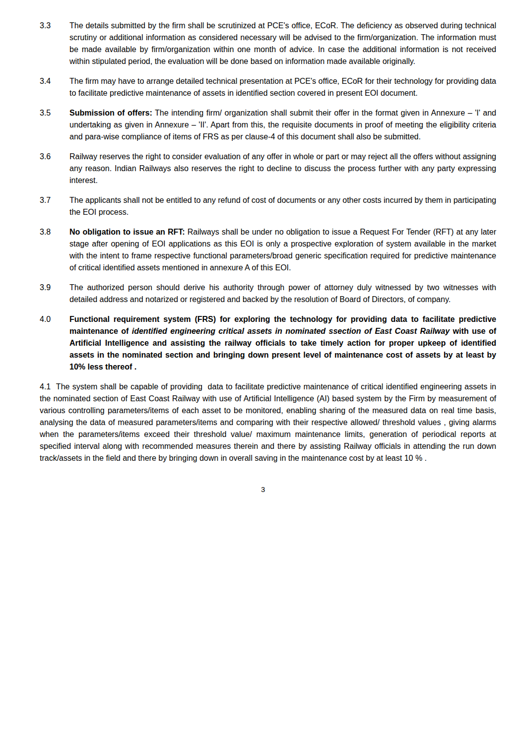3.3
The details submitted by the firm shall be scrutinized at PCE's office, ECoR. The deficiency as observed during technical scrutiny or additional information as considered necessary will be advised to the firm/organization. The information must be made available by firm/organization within one month of advice. In case the additional information is not received within stipulated period, the evaluation will be done based on information made available originally.
3.4
The firm may have to arrange detailed technical presentation at PCE's office, ECoR for their technology for providing data to facilitate predictive maintenance of assets in identified section covered in present EOI document.
3.5
Submission of offers: The intending firm/ organization shall submit their offer in the format given in Annexure – 'I' and undertaking as given in Annexure – 'II'. Apart from this, the requisite documents in proof of meeting the eligibility criteria and para-wise compliance of items of FRS as per clause-4 of this document shall also be submitted.
3.6
Railway reserves the right to consider evaluation of any offer in whole or part or may reject all the offers without assigning any reason. Indian Railways also reserves the right to decline to discuss the process further with any party expressing interest.
3.7
The applicants shall not be entitled to any refund of cost of documents or any other costs incurred by them in participating the EOI process.
3.8
No obligation to issue an RFT: Railways shall be under no obligation to issue a Request For Tender (RFT) at any later stage after opening of EOI applications as this EOI is only a prospective exploration of system available in the market with the intent to frame respective functional parameters/broad generic specification required for predictive maintenance of critical identified assets mentioned in annexure A of this EOI.
3.9
The authorized person should derive his authority through power of attorney duly witnessed by two witnesses with detailed address and notarized or registered and backed by the resolution of Board of Directors, of company.
4.0
Functional requirement system (FRS) for exploring the technology for providing data to facilitate predictive maintenance of identified engineering critical assets in nominated ssection of East Coast Railway with use of Artificial Intelligence and assisting the railway officials to take timely action for proper upkeep of identified assets in the nominated section and bringing down present level of maintenance cost of assets by at least by 10% less thereof .
4.1 The system shall be capable of providing data to facilitate predictive maintenance of critical identified engineering assets in the nominated section of East Coast Railway with use of Artificial Intelligence (AI) based system by the Firm by measurement of various controlling parameters/items of each asset to be monitored, enabling sharing of the measured data on real time basis, analysing the data of measured parameters/items and comparing with their respective allowed/ threshold values , giving alarms when the parameters/items exceed their threshold value/ maximum maintenance limits, generation of periodical reports at specified interval along with recommended measures therein and there by assisting Railway officials in attending the run down track/assets in the field and there by bringing down in overall saving in the maintenance cost by at least 10 % .
3